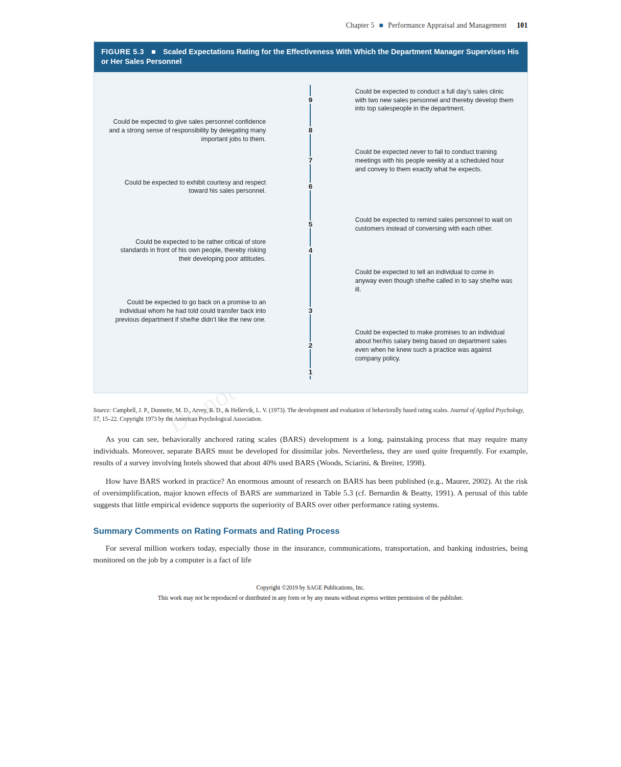Do not copy, post, or distribute
Chapter 5 ■ Performance Appraisal and Management 101
FIGURE 5.3 ■ Scaled Expectations Rating for the Effectiveness With Which the Department Manager Supervises His or Her Sales Personnel
| | 9 | Could be expected to conduct a full day’s sales clinic with two new sales personnel and thereby develop them into top salespeople in the department. |
| Could be expected to give sales personnel confidence and a strong sense of responsibility by delegating many important jobs to them. | 8 | |
| | 7 | Could be expected never to fail to conduct training meetings with his people weekly at a scheduled hour and convey to them exactly what he expects. |
| Could be expected to exhibit courtesy and respect toward his sales personnel. | 6 | |
| | 5 | Could be expected to remind sales personnel to wait on customers instead of conversing with each other. |
| Could be expected to be rather critical of store standards in front of his own people, thereby risking their developing poor attitudes. | 4 | |
| | | Could be expected to tell an individual to come in anyway even though she/he called in to say she/he was ill. |
| Could be expected to go back on a promise to an individual whom he had told could transfer back into previous department if she/he didn’t like the new one. | 3 | |
| | 2 | Could be expected to make promises to an individual about her/his salary being based on department sales even when he knew such a practice was against company policy. |
| | 1 | |
Source: Campbell, J. P., Dunnette, M. D., Arvey, R. D., & Hellervik, L. V. (1973). The development and evaluation of behaviorally based rating scales. Journal of Applied Psychology, 57, 15–22. Copyright 1973 by the American Psychological Association.
As you can see, behaviorally anchored rating scales (BARS) development is a long, painstaking process that may require many individuals. Moreover, separate BARS must be developed for dissimilar jobs. Nevertheless, they are used quite frequently. For example, results of a survey involving hotels showed that about 40% used BARS (Woods, Sciarini, & Breiter, 1998).
How have BARS worked in practice? An enormous amount of research on BARS has been published (e.g., Maurer, 2002). At the risk of oversimplification, major known effects of BARS are summarized in Table 5.3 (cf. Bernardin & Beatty, 1991). A perusal of this table suggests that little empirical evidence supports the superiority of BARS over other performance rating systems.
Summary Comments on Rating Formats and Rating Process
For several million workers today, especially those in the insurance, communications, transportation, and banking industries, being monitored on the job by a computer is a fact of life
Copyright ©2019 by SAGE Publications, Inc.
This work may not be reproduced or distributed in any form or by any means without express written permission of the publisher.